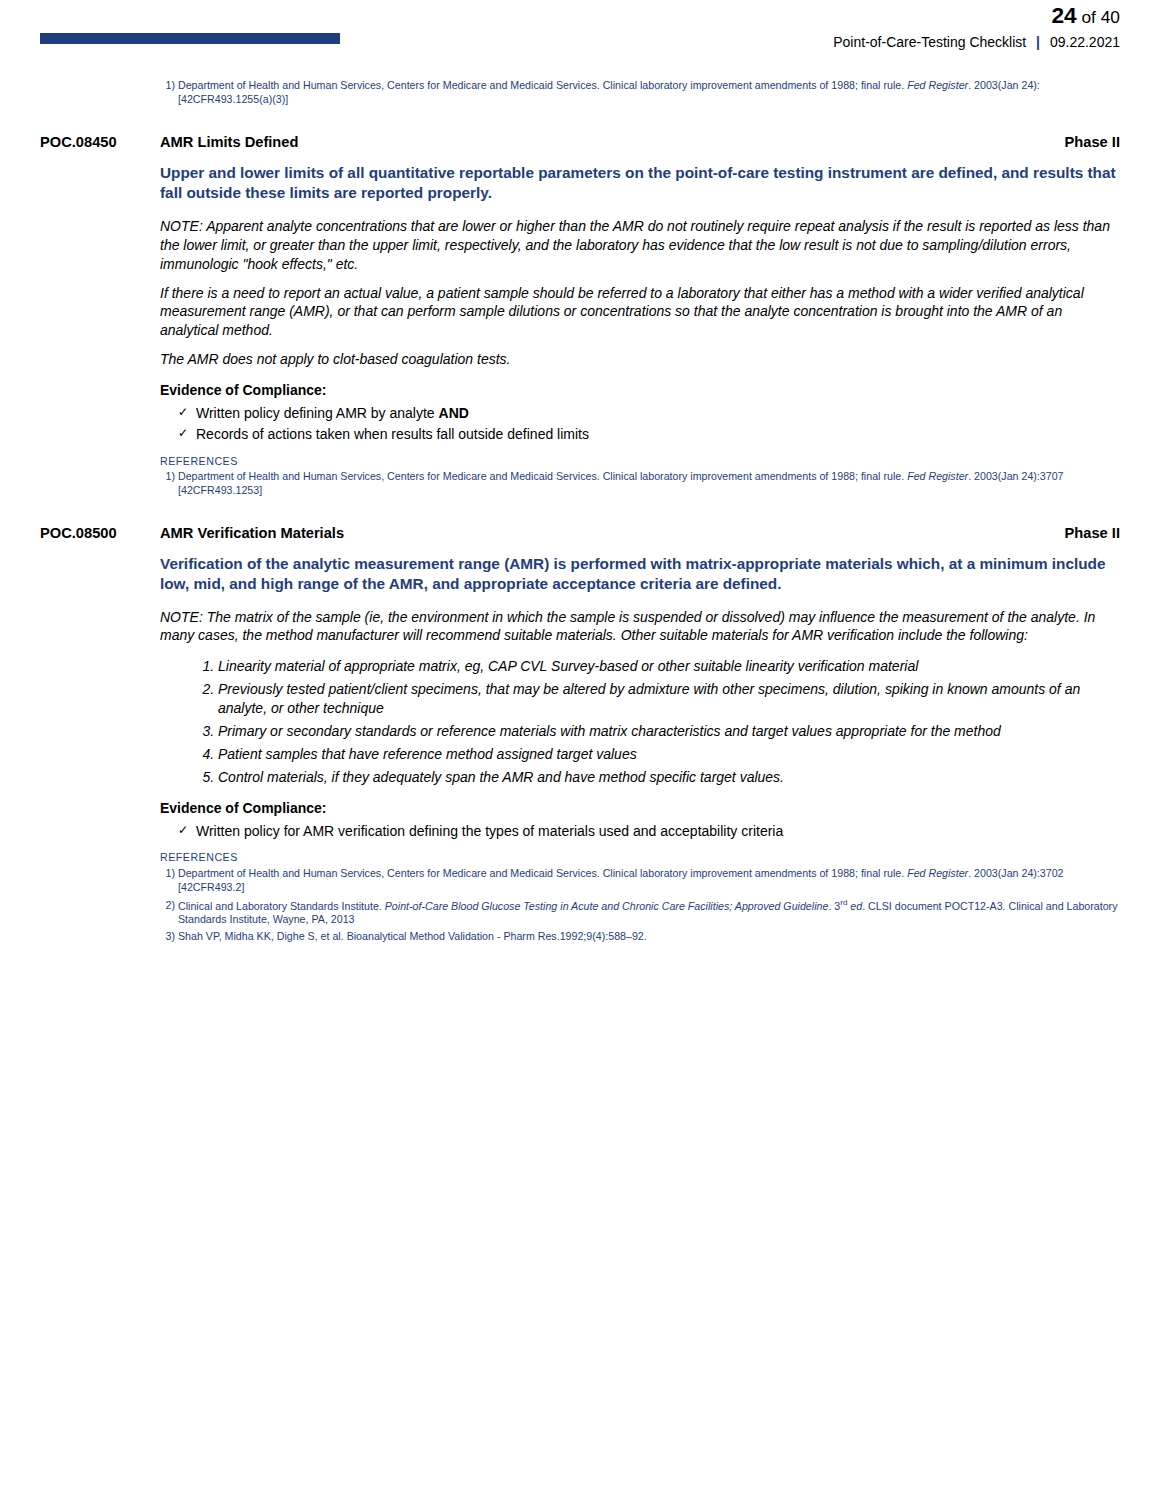24 of 40
Point-of-Care-Testing Checklist | 09.22.2021
Department of Health and Human Services, Centers for Medicare and Medicaid Services. Clinical laboratory improvement amendments of 1988; final rule. Fed Register. 2003(Jan 24): [42CFR493.1255(a)(3)]
POC.08450
AMR Limits Defined
Phase II
Upper and lower limits of all quantitative reportable parameters on the point-of-care testing instrument are defined, and results that fall outside these limits are reported properly.
NOTE: Apparent analyte concentrations that are lower or higher than the AMR do not routinely require repeat analysis if the result is reported as less than the lower limit, or greater than the upper limit, respectively, and the laboratory has evidence that the low result is not due to sampling/dilution errors, immunologic "hook effects," etc.
If there is a need to report an actual value, a patient sample should be referred to a laboratory that either has a method with a wider verified analytical measurement range (AMR), or that can perform sample dilutions or concentrations so that the analyte concentration is brought into the AMR of an analytical method.
The AMR does not apply to clot-based coagulation tests.
Evidence of Compliance:
Written policy defining AMR by analyte AND
Records of actions taken when results fall outside defined limits
REFERENCES
Department of Health and Human Services, Centers for Medicare and Medicaid Services. Clinical laboratory improvement amendments of 1988; final rule. Fed Register. 2003(Jan 24):3707 [42CFR493.1253]
POC.08500
AMR Verification Materials
Phase II
Verification of the analytic measurement range (AMR) is performed with matrix-appropriate materials which, at a minimum include low, mid, and high range of the AMR, and appropriate acceptance criteria are defined.
NOTE: The matrix of the sample (ie, the environment in which the sample is suspended or dissolved) may influence the measurement of the analyte. In many cases, the method manufacturer will recommend suitable materials. Other suitable materials for AMR verification include the following:
Linearity material of appropriate matrix, eg, CAP CVL Survey-based or other suitable linearity verification material
Previously tested patient/client specimens, that may be altered by admixture with other specimens, dilution, spiking in known amounts of an analyte, or other technique
Primary or secondary standards or reference materials with matrix characteristics and target values appropriate for the method
Patient samples that have reference method assigned target values
Control materials, if they adequately span the AMR and have method specific target values.
Evidence of Compliance:
Written policy for AMR verification defining the types of materials used and acceptability criteria
REFERENCES
Department of Health and Human Services, Centers for Medicare and Medicaid Services. Clinical laboratory improvement amendments of 1988; final rule. Fed Register. 2003(Jan 24):3702 [42CFR493.2]
Clinical and Laboratory Standards Institute. Point-of-Care Blood Glucose Testing in Acute and Chronic Care Facilities; Approved Guideline. 3rd ed. CLSI document POCT12-A3. Clinical and Laboratory Standards Institute, Wayne, PA, 2013
Shah VP, Midha KK, Dighe S, et al. Bioanalytical Method Validation - Pharm Res.1992;9(4):588–92.